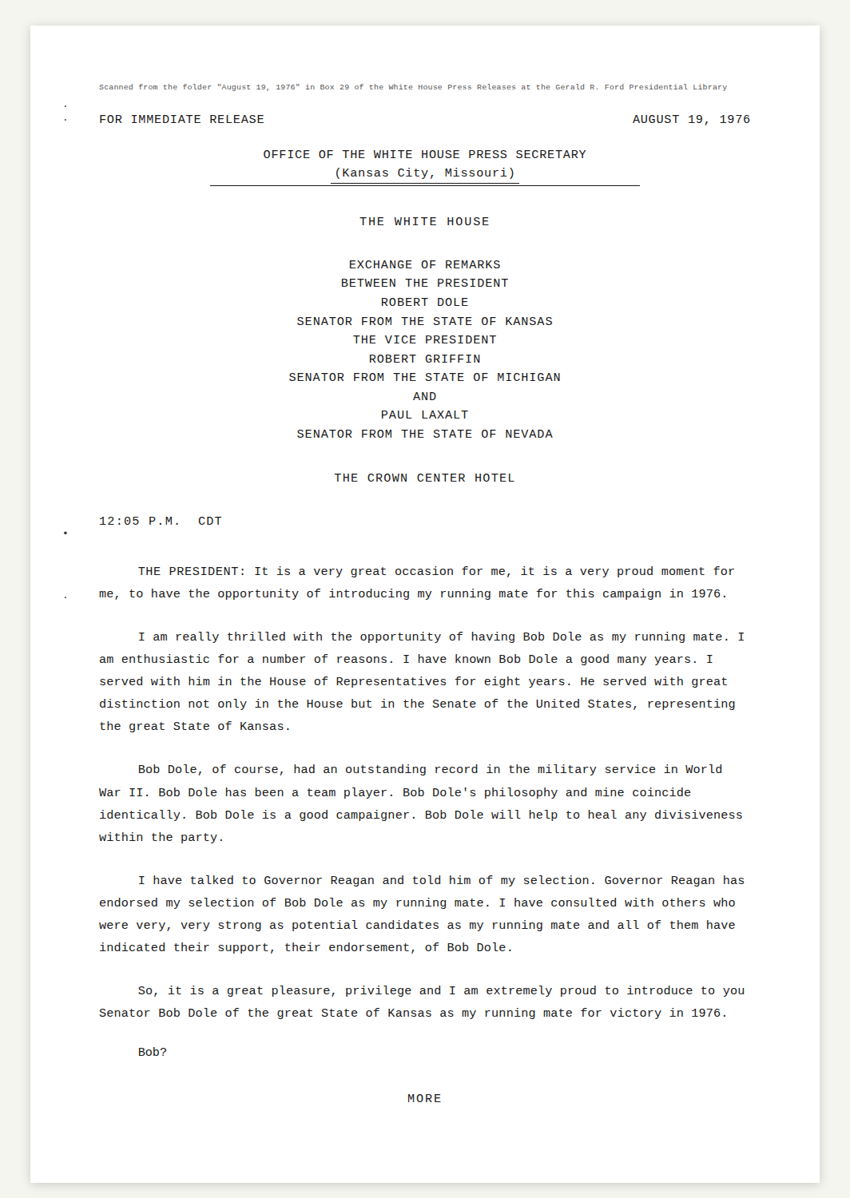Scanned from the folder "August 19, 1976" in Box 29 of the White House Press Releases at the Gerald R. Ford Presidential Library
. . • .
FOR IMMEDIATE RELEASE AUGUST 19, 1976
OFFICE OF THE WHITE HOUSE PRESS SECRETARY
(Kansas City, Missouri)
THE WHITE HOUSE
EXCHANGE OF REMARKS
BETWEEN THE PRESIDENT
ROBERT DOLE
SENATOR FROM THE STATE OF KANSAS
THE VICE PRESIDENT
ROBERT GRIFFIN
SENATOR FROM THE STATE OF MICHIGAN
AND
PAUL LAXALT
SENATOR FROM THE STATE OF NEVADA
THE CROWN CENTER HOTEL
12:05 P.M. CDT
THE PRESIDENT: It is a very great occasion for me, it is a very proud moment for me, to have the opportunity of introducing my running mate for this campaign in 1976.
I am really thrilled with the opportunity of having Bob Dole as my running mate. I am enthusiastic for a number of reasons. I have known Bob Dole a good many years. I served with him in the House of Representatives for eight years. He served with great distinction not only in the House but in the Senate of the United States, representing the great State of Kansas.
Bob Dole, of course, had an outstanding record in the military service in World War II. Bob Dole has been a team player. Bob Dole's philosophy and mine coincide identically. Bob Dole is a good campaigner. Bob Dole will help to heal any divisiveness within the party.
I have talked to Governor Reagan and told him of my selection. Governor Reagan has endorsed my selection of Bob Dole as my running mate. I have consulted with others who were very, very strong as potential candidates as my running mate and all of them have indicated their support, their endorsement, of Bob Dole.
So, it is a great pleasure, privilege and I am extremely proud to introduce to you Senator Bob Dole of the great State of Kansas as my running mate for victory in 1976.
Bob?
MORE